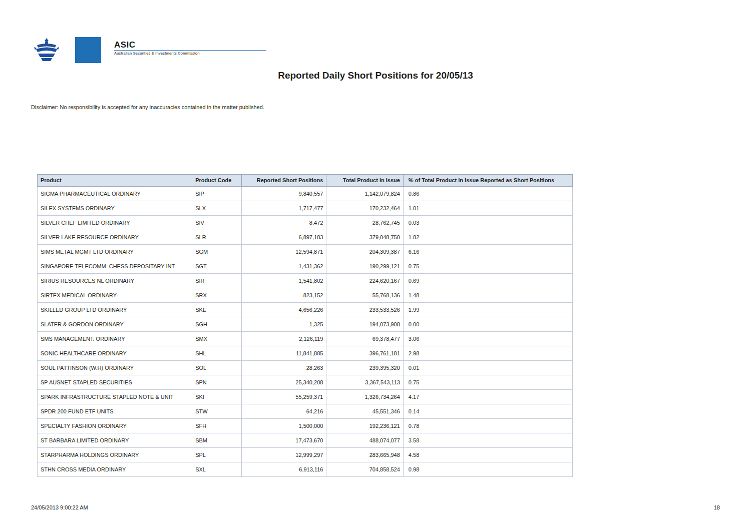ASIC
Australian Securities & Investments Commission
Reported Daily Short Positions for 20/05/13
Disclaimer: No responsibility is accepted for any inaccuracies contained in the matter published.
| Product | Product Code | Reported Short Positions | Total Product in Issue | % of Total Product in Issue Reported as Short Positions |
| --- | --- | --- | --- | --- |
| SIGMA PHARMACEUTICAL ORDINARY | SIP | 9,840,557 | 1,142,079,824 | 0.86 |
| SILEX SYSTEMS ORDINARY | SLX | 1,717,477 | 170,232,464 | 1.01 |
| SILVER CHEF LIMITED ORDINARY | SIV | 8,472 | 28,762,745 | 0.03 |
| SILVER LAKE RESOURCE ORDINARY | SLR | 6,897,183 | 379,048,750 | 1.82 |
| SIMS METAL MGMT LTD ORDINARY | SGM | 12,594,871 | 204,309,387 | 6.16 |
| SINGAPORE TELECOMM. CHESS DEPOSITARY INT | SGT | 1,431,362 | 190,299,121 | 0.75 |
| SIRIUS RESOURCES NL ORDINARY | SIR | 1,541,802 | 224,620,167 | 0.69 |
| SIRTEX MEDICAL ORDINARY | SRX | 823,152 | 55,768,136 | 1.48 |
| SKILLED GROUP LTD ORDINARY | SKE | 4,656,226 | 233,533,526 | 1.99 |
| SLATER & GORDON ORDINARY | SGH | 1,325 | 194,073,908 | 0.00 |
| SMS MANAGEMENT. ORDINARY | SMX | 2,126,119 | 69,378,477 | 3.06 |
| SONIC HEALTHCARE ORDINARY | SHL | 11,841,885 | 396,761,181 | 2.98 |
| SOUL PATTINSON (W.H) ORDINARY | SOL | 28,263 | 239,395,320 | 0.01 |
| SP AUSNET STAPLED SECURITIES | SPN | 25,340,208 | 3,367,543,113 | 0.75 |
| SPARK INFRASTRUCTURE STAPLED NOTE & UNIT | SKI | 55,259,371 | 1,326,734,264 | 4.17 |
| SPDR 200 FUND ETF UNITS | STW | 64,216 | 45,551,346 | 0.14 |
| SPECIALTY FASHION ORDINARY | SFH | 1,500,000 | 192,236,121 | 0.78 |
| ST BARBARA LIMITED ORDINARY | SBM | 17,473,670 | 488,074,077 | 3.58 |
| STARPHARMA HOLDINGS ORDINARY | SPL | 12,999,297 | 283,665,948 | 4.58 |
| STHN CROSS MEDIA ORDINARY | SXL | 6,913,116 | 704,858,524 | 0.98 |
24/05/2013 9:00:22 AM
18